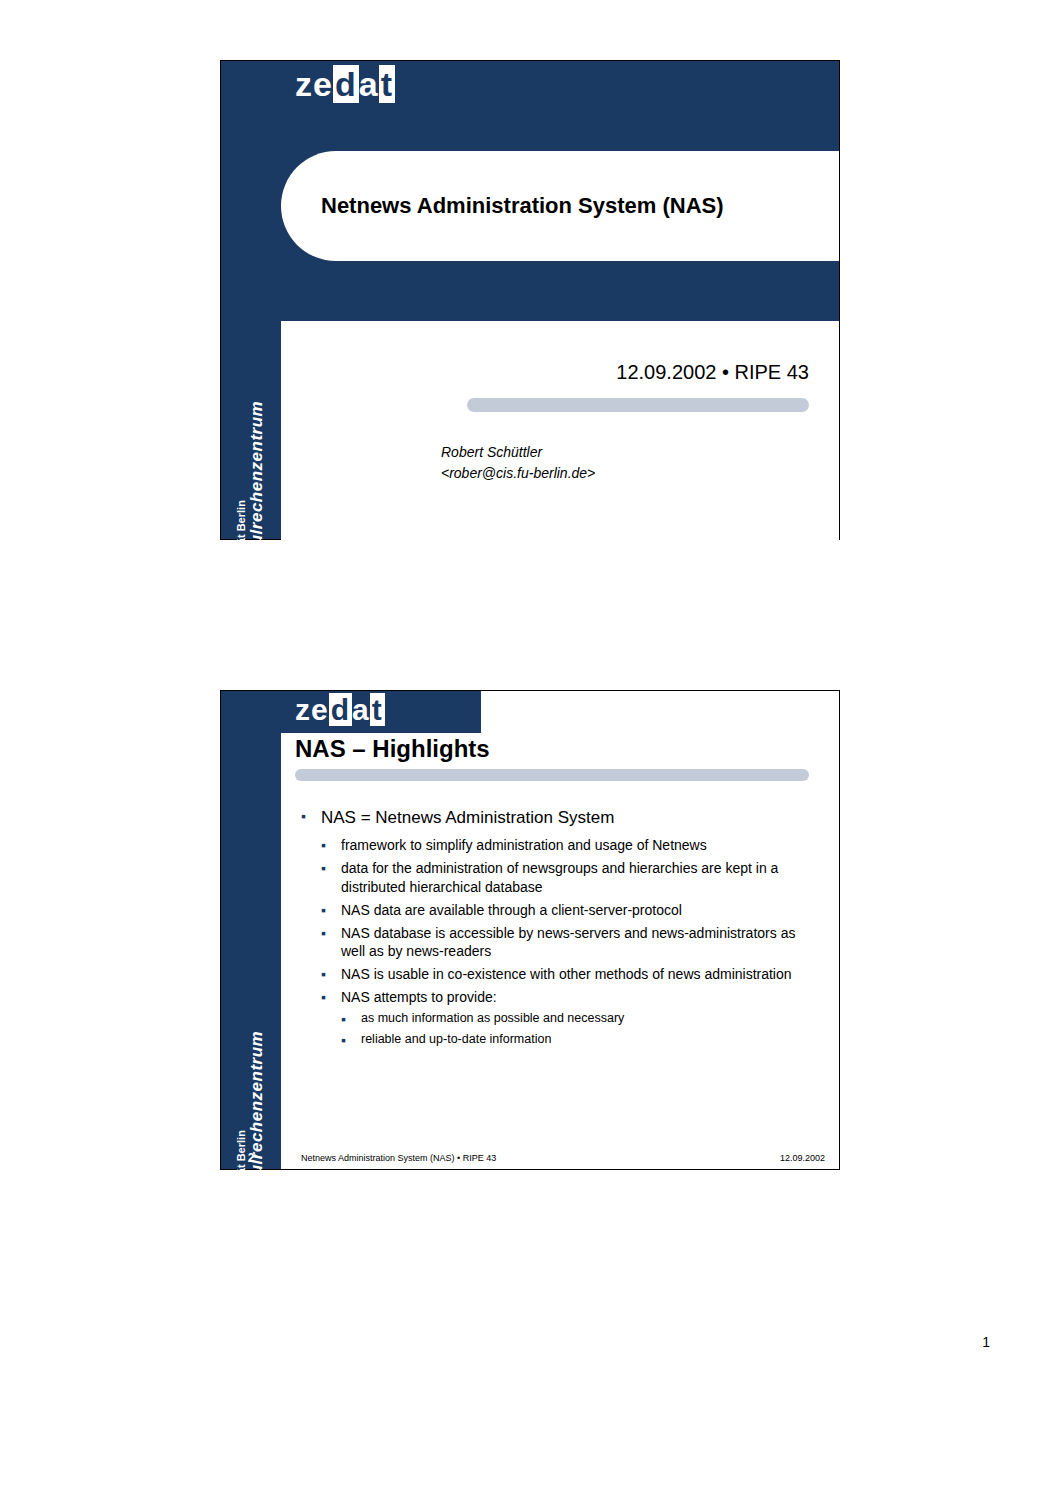Freie Universität Berlin Hochschulrechenzentrum
zedat
Netnews Administration System (NAS)
12.09.2002 • RIPE 43
Robert Schüttler
<rober@cis.fu-berlin.de>
Freie Universität Berlin Hochschulrechenzentrum
2
zedat
NAS – Highlights
NAS = Netnews Administration System
framework to simplify administration and usage of Netnews
data for the administration of newsgroups and hierarchies are kept in a distributed hierarchical database
NAS data are available through a client-server-protocol
NAS database is accessible by news-servers and news-administrators as well as by news-readers
NAS is usable in co-existence with other methods of news administration
NAS attempts to provide:
as much information as possible and necessary
reliable and up-to-date information
Netnews Administration System (NAS) • RIPE 43 12.09.2002
1